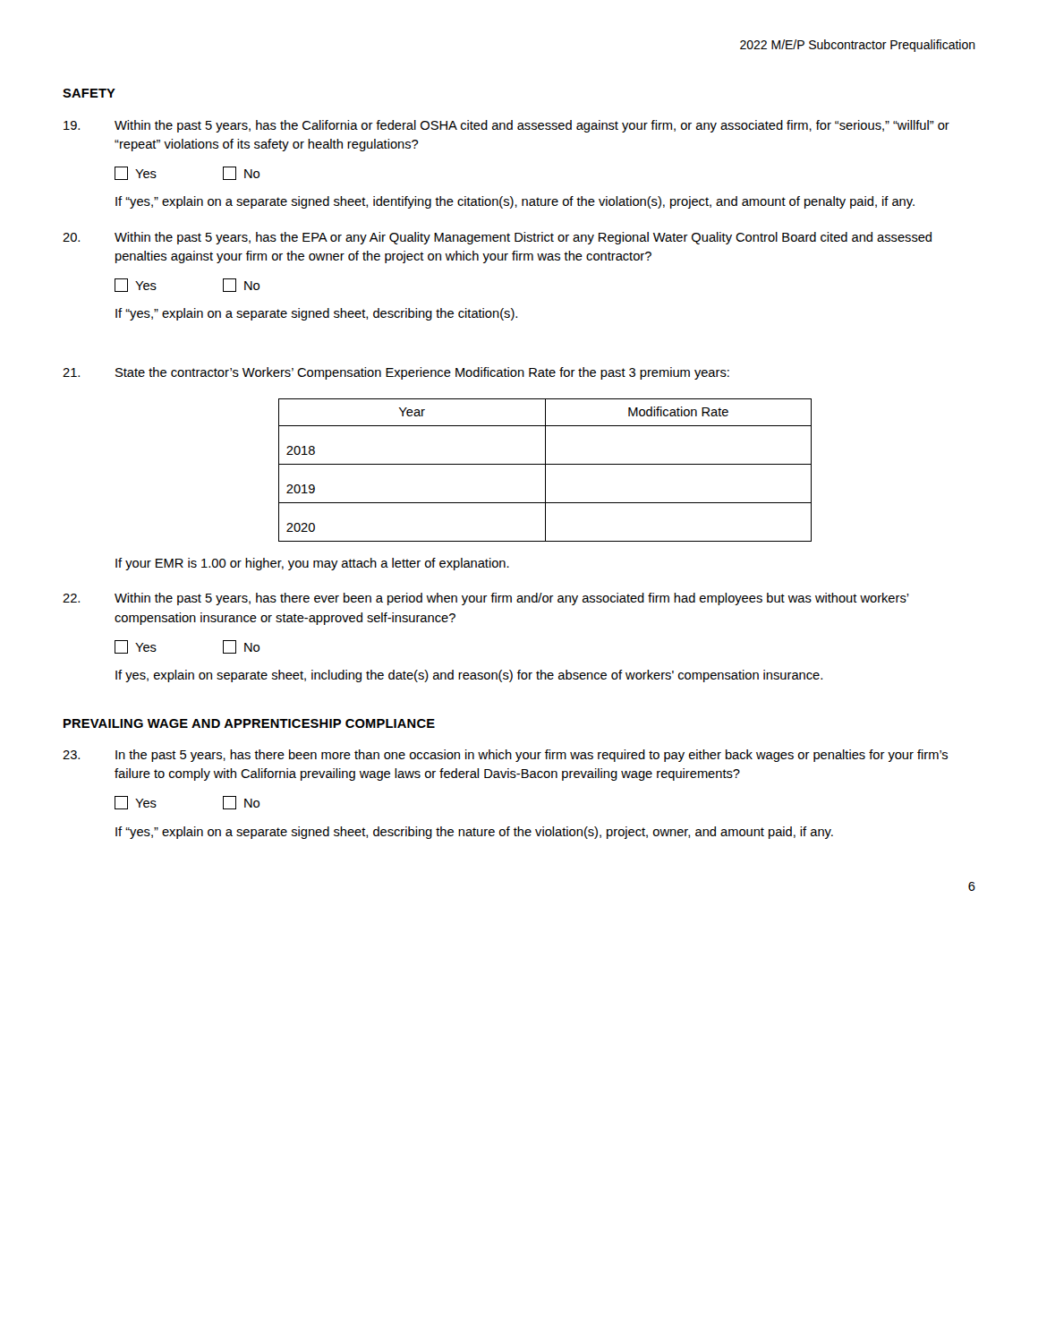2022 M/E/P Subcontractor Prequalification
SAFETY
19.
Within the past 5 years, has the California or federal OSHA cited and assessed against your firm, or any associated firm, for “serious,” “willful” or “repeat” violations of its safety or health regulations?
Yes No
If “yes,” explain on a separate signed sheet, identifying the citation(s), nature of the violation(s), project, and amount of penalty paid, if any.
20.
Within the past 5 years, has the EPA or any Air Quality Management District or any Regional Water Quality Control Board cited and assessed penalties against your firm or the owner of the project on which your firm was the contractor?
Yes No
If “yes,” explain on a separate signed sheet, describing the citation(s).
21.
State the contractor’s Workers’ Compensation Experience Modification Rate for the past 3 premium years:
| Year | Modification Rate |
| --- | --- |
| 2018 | |
| 2019 | |
| 2020 | |
If your EMR is 1.00 or higher, you may attach a letter of explanation.
22.
Within the past 5 years, has there ever been a period when your firm and/or any associated firm had employees but was without workers’ compensation insurance or state-approved self-insurance?
Yes No
If yes, explain on separate sheet, including the date(s) and reason(s) for the absence of workers' compensation insurance.
PREVAILING WAGE AND APPRENTICESHIP COMPLIANCE
23.
In the past 5 years, has there been more than one occasion in which your firm was required to pay either back wages or penalties for your firm’s failure to comply with California prevailing wage laws or federal Davis-Bacon prevailing wage requirements?
Yes No
If “yes,” explain on a separate signed sheet, describing the nature of the violation(s), project, owner, and amount paid, if any.
6